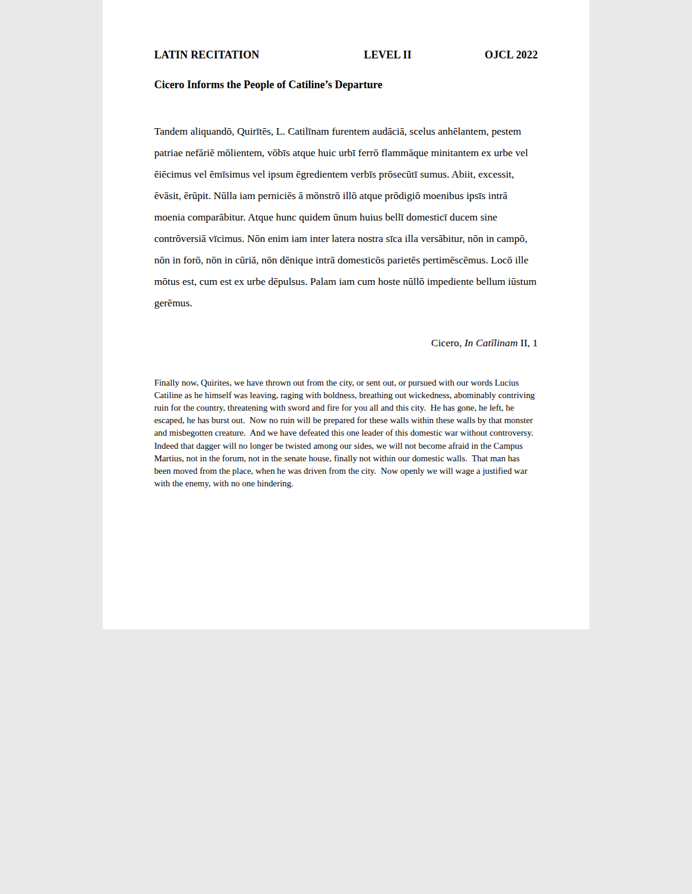LATIN RECITATION LEVEL II OJCL 2022
Cicero Informs the People of Catiline’s Departure
Tandem aliquandō, Quirītēs, L. Catilīnam furentem audāciā, scelus anhēlantem, pestem patriae nefāriē mōlientem, vōbīs atque huic urbī ferrō flammāque minitantem ex urbe vel ēiēcimus vel ēmīsimus vel ipsum ēgredientem verbīs prōsecūtī sumus. Abiit, excessit, ēvāsit, ērūpit. Nūlla iam perniciēs ā mōnstrō illō atque prōdigiō moenibus ipsīs intrā moenia comparābitur. Atque hunc quidem ūnum huius bellī domesticī ducem sine contrōversiā vīcimus. Nōn enim iam inter latera nostra sīca illa versābitur, nōn in campō, nōn in forō, nōn in cūriā, nōn dēnique intrā domesticōs parietēs pertimēscēmus. Locō ille mōtus est, cum est ex urbe dēpulsus. Palam iam cum hoste nūllō impediente bellum iūstum gerēmus.
Cicero, In Catīlinam II, 1
Finally now, Quirites, we have thrown out from the city, or sent out, or pursued with our words Lucius Catiline as he himself was leaving, raging with boldness, breathing out wickedness, abominably contriving ruin for the country, threatening with sword and fire for you all and this city. He has gone, he left, he escaped, he has burst out. Now no ruin will be prepared for these walls within these walls by that monster and misbegotten creature. And we have defeated this one leader of this domestic war without controversy. Indeed that dagger will no longer be twisted among our sides, we will not become afraid in the Campus Martius, not in the forum, not in the senate house, finally not within our domestic walls. That man has been moved from the place, when he was driven from the city. Now openly we will wage a justified war with the enemy, with no one hindering.